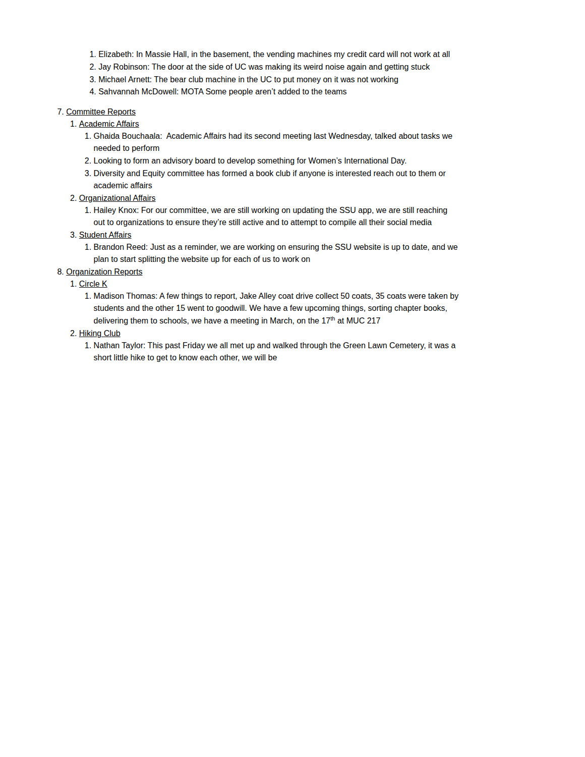Elizabeth: In Massie Hall, in the basement, the vending machines my credit card will not work at all
Jay Robinson: The door at the side of UC was making its weird noise again and getting stuck
Michael Arnett: The bear club machine in the UC to put money on it was not working
Sahvannah McDowell: MOTA Some people aren’t added to the teams
Committee Reports
Academic Affairs
Ghaida Bouchaala: Academic Affairs had its second meeting last Wednesday, talked about tasks we needed to perform
Looking to form an advisory board to develop something for Women’s International Day.
Diversity and Equity committee has formed a book club if anyone is interested reach out to them or academic affairs
Organizational Affairs
Hailey Knox: For our committee, we are still working on updating the SSU app, we are still reaching out to organizations to ensure they’re still active and to attempt to compile all their social media
Student Affairs
Brandon Reed: Just as a reminder, we are working on ensuring the SSU website is up to date, and we plan to start splitting the website up for each of us to work on
Organization Reports
Circle K
Madison Thomas: A few things to report, Jake Alley coat drive collect 50 coats, 35 coats were taken by students and the other 15 went to goodwill. We have a few upcoming things, sorting chapter books, delivering them to schools, we have a meeting in March, on the 17th at MUC 217
Hiking Club
Nathan Taylor: This past Friday we all met up and walked through the Green Lawn Cemetery, it was a short little hike to get to know each other, we will be